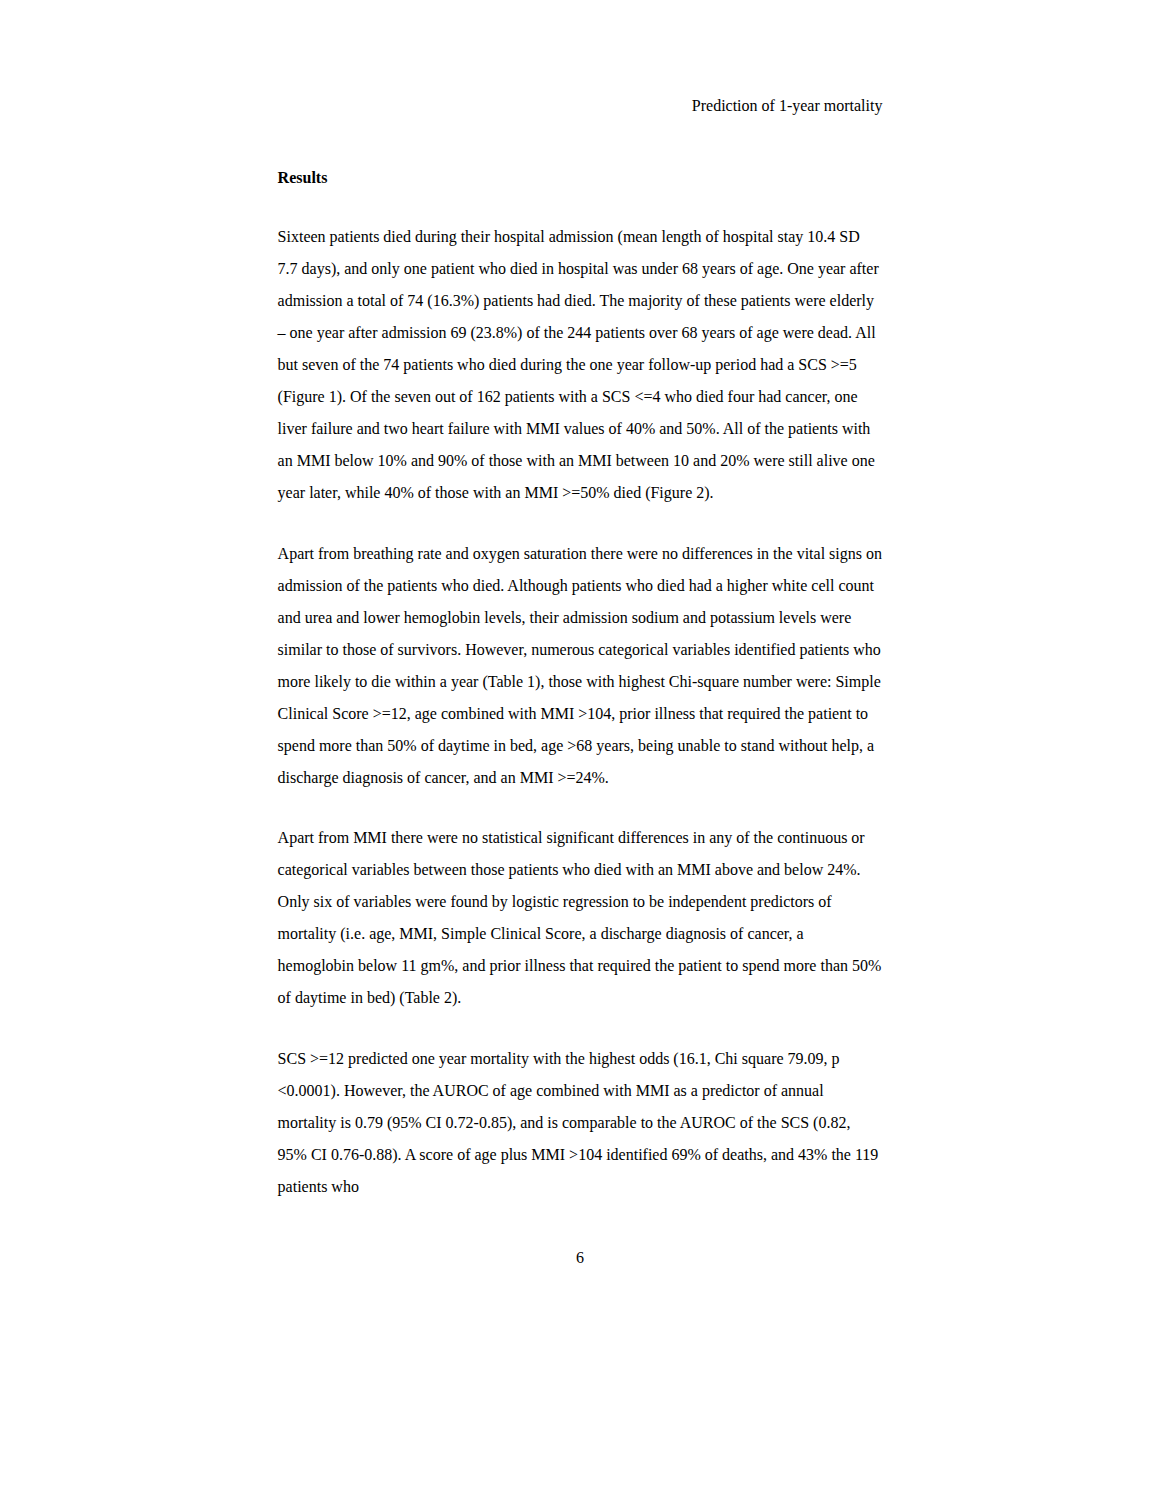Prediction of 1-year mortality
Results
Sixteen patients died during their hospital admission (mean length of hospital stay 10.4 SD 7.7 days), and only one patient who died in hospital was under 68 years of age. One year after admission a total of 74 (16.3%) patients had died. The majority of these patients were elderly – one year after admission 69 (23.8%) of the 244 patients over 68 years of age were dead. All but seven of the 74 patients who died during the one year follow-up period had a SCS >=5 (Figure 1). Of the seven out of 162 patients with a SCS <=4 who died four had cancer, one liver failure and two heart failure with MMI values of 40% and 50%. All of the patients with an MMI below 10% and 90% of those with an MMI between 10 and 20% were still alive one year later, while 40% of those with an MMI >=50% died (Figure 2).
Apart from breathing rate and oxygen saturation there were no differences in the vital signs on admission of the patients who died. Although patients who died had a higher white cell count and urea and lower hemoglobin levels, their admission sodium and potassium levels were similar to those of survivors. However, numerous categorical variables identified patients who more likely to die within a year (Table 1), those with highest Chi-square number were: Simple Clinical Score >=12, age combined with MMI >104, prior illness that required the patient to spend more than 50% of daytime in bed, age >68 years, being unable to stand without help, a discharge diagnosis of cancer, and an MMI >=24%.
Apart from MMI there were no statistical significant differences in any of the continuous or categorical variables between those patients who died with an MMI above and below 24%. Only six of variables were found by logistic regression to be independent predictors of mortality (i.e. age, MMI, Simple Clinical Score, a discharge diagnosis of cancer, a hemoglobin below 11 gm%, and prior illness that required the patient to spend more than 50% of daytime in bed) (Table 2).
SCS >=12 predicted one year mortality with the highest odds (16.1, Chi square 79.09, p <0.0001). However, the AUROC of age combined with MMI as a predictor of annual mortality is 0.79 (95% CI 0.72-0.85), and is comparable to the AUROC of the SCS (0.82, 95% CI 0.76-0.88). A score of age plus MMI >104 identified 69% of deaths, and 43% the 119 patients who
6